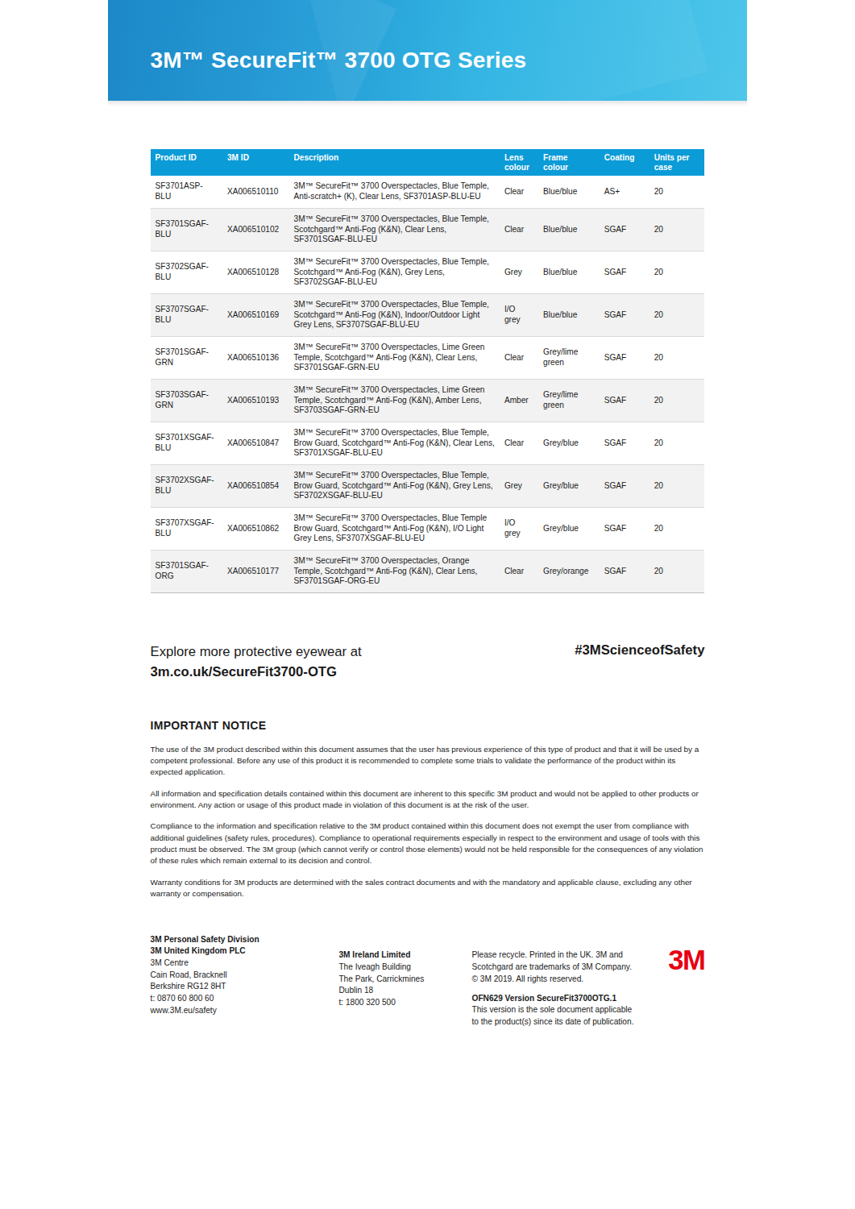3M™ SecureFit™ 3700 OTG Series
| Product ID | 3M ID | Description | Lens colour | Frame colour | Coating | Units per case |
| --- | --- | --- | --- | --- | --- | --- |
| SF3701ASP-BLU | XA006510110 | 3M™ SecureFit™ 3700 Overspectacles, Blue Temple, Anti-scratch+ (K), Clear Lens, SF3701ASP-BLU-EU | Clear | Blue/blue | AS+ | 20 |
| SF3701SGAF-BLU | XA006510102 | 3M™ SecureFit™ 3700 Overspectacles, Blue Temple, Scotchgard™ Anti-Fog (K&N), Clear Lens, SF3701SGAF-BLU-EU | Clear | Blue/blue | SGAF | 20 |
| SF3702SGAF-BLU | XA006510128 | 3M™ SecureFit™ 3700 Overspectacles, Blue Temple, Scotchgard™ Anti-Fog (K&N), Grey Lens, SF3702SGAF-BLU-EU | Grey | Blue/blue | SGAF | 20 |
| SF3707SGAF-BLU | XA006510169 | 3M™ SecureFit™ 3700 Overspectacles, Blue Temple, Scotchgard™ Anti-Fog (K&N), Indoor/Outdoor Light Grey Lens, SF3707SGAF-BLU-EU | I/O grey | Blue/blue | SGAF | 20 |
| SF3701SGAF-GRN | XA006510136 | 3M™ SecureFit™ 3700 Overspectacles, Lime Green Temple, Scotchgard™ Anti-Fog (K&N), Clear Lens, SF3701SGAF-GRN-EU | Clear | Grey/lime green | SGAF | 20 |
| SF3703SGAF-GRN | XA006510193 | 3M™ SecureFit™ 3700 Overspectacles, Lime Green Temple, Scotchgard™ Anti-Fog (K&N), Amber Lens, SF3703SGAF-GRN-EU | Amber | Grey/lime green | SGAF | 20 |
| SF3701XSGAF-BLU | XA006510847 | 3M™ SecureFit™ 3700 Overspectacles, Blue Temple, Brow Guard, Scotchgard™ Anti-Fog (K&N), Clear Lens, SF3701XSGAF-BLU-EU | Clear | Grey/blue | SGAF | 20 |
| SF3702XSGAF-BLU | XA006510854 | 3M™ SecureFit™ 3700 Overspectacles, Blue Temple, Brow Guard, Scotchgard™ Anti-Fog (K&N), Grey Lens, SF3702XSGAF-BLU-EU | Grey | Grey/blue | SGAF | 20 |
| SF3707XSGAF-BLU | XA006510862 | 3M™ SecureFit™ 3700 Overspectacles, Blue Temple Brow Guard, Scotchgard™ Anti-Fog (K&N), I/O Light Grey Lens, SF3707XSGAF-BLU-EU | I/O grey | Grey/blue | SGAF | 20 |
| SF3701SGAF-ORG | XA006510177 | 3M™ SecureFit™ 3700 Overspectacles, Orange Temple, Scotchgard™ Anti-Fog (K&N), Clear Lens, SF3701SGAF-ORG-EU | Clear | Grey/orange | SGAF | 20 |
Explore more protective eyewear at
3m.co.uk/SecureFit3700-OTG
#3MScienceofSafety
IMPORTANT NOTICE
The use of the 3M product described within this document assumes that the user has previous experience of this type of product and that it will be used by a competent professional. Before any use of this product it is recommended to complete some trials to validate the performance of the product within its expected application.
All information and specification details contained within this document are inherent to this specific 3M product and would not be applied to other products or environment. Any action or usage of this product made in violation of this document is at the risk of the user.
Compliance to the information and specification relative to the 3M product contained within this document does not exempt the user from compliance with additional guidelines (safety rules, procedures). Compliance to operational requirements especially in respect to the environment and usage of tools with this product must be observed. The 3M group (which cannot verify or control those elements) would not be held responsible for the consequences of any violation of these rules which remain external to its decision and control.
Warranty conditions for 3M products are determined with the sales contract documents and with the mandatory and applicable clause, excluding any other warranty or compensation.
3M Personal Safety Division
3M United Kingdom PLC
3M Centre
Cain Road, Bracknell
Berkshire RG12 8HT
t: 0870 60 800 60
www.3M.eu/safety
3M Ireland Limited
The Iveagh Building
The Park, Carrickmines
Dublin 18
t: 1800 320 500
Please recycle. Printed in the UK. 3M and Scotchgard are trademarks of 3M Company. © 3M 2019. All rights reserved.
OFN629 Version SecureFit3700OTG.1
This version is the sole document applicable to the product(s) since its date of publication.
3M